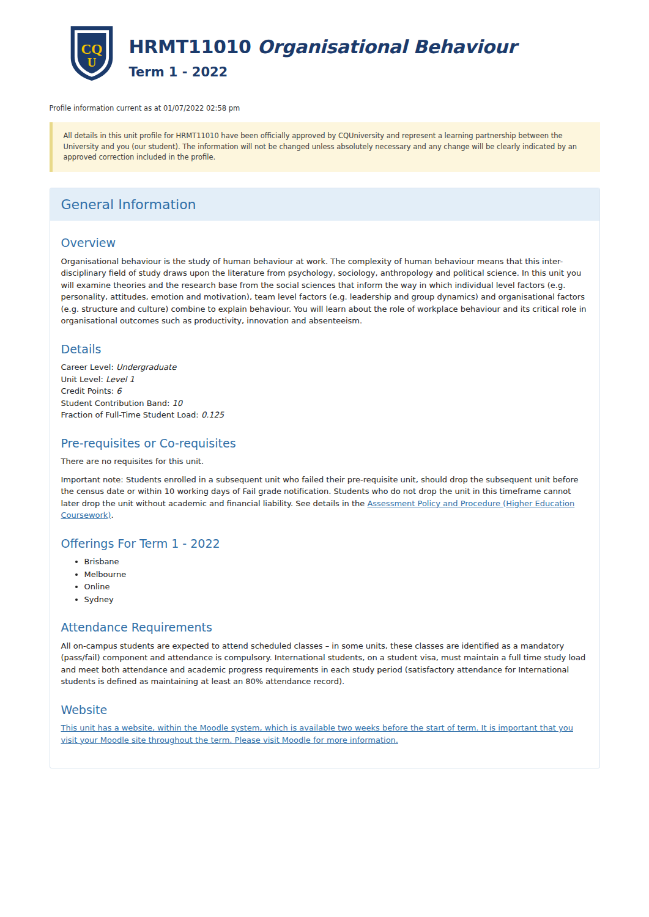CQ U
HRMT11010 Organisational Behaviour
Term 1 - 2022
Profile information current as at 01/07/2022 02:58 pm
All details in this unit profile for HRMT11010 have been officially approved by CQUniversity and represent a learning partnership between the University and you (our student). The information will not be changed unless absolutely necessary and any change will be clearly indicated by an approved correction included in the profile.
General Information
Overview
Organisational behaviour is the study of human behaviour at work. The complexity of human behaviour means that this inter-disciplinary field of study draws upon the literature from psychology, sociology, anthropology and political science. In this unit you will examine theories and the research base from the social sciences that inform the way in which individual level factors (e.g. personality, attitudes, emotion and motivation), team level factors (e.g. leadership and group dynamics) and organisational factors (e.g. structure and culture) combine to explain behaviour. You will learn about the role of workplace behaviour and its critical role in organisational outcomes such as productivity, innovation and absenteeism.
Details
Career Level: Undergraduate
Unit Level: Level 1
Credit Points: 6
Student Contribution Band: 10
Fraction of Full-Time Student Load: 0.125
Pre-requisites or Co-requisites
There are no requisites for this unit.
Important note: Students enrolled in a subsequent unit who failed their pre-requisite unit, should drop the subsequent unit before the census date or within 10 working days of Fail grade notification. Students who do not drop the unit in this timeframe cannot later drop the unit without academic and financial liability. See details in the Assessment Policy and Procedure (Higher Education Coursework).
Offerings For Term 1 - 2022
Brisbane
Melbourne
Online
Sydney
Attendance Requirements
All on-campus students are expected to attend scheduled classes – in some units, these classes are identified as a mandatory (pass/fail) component and attendance is compulsory. International students, on a student visa, must maintain a full time study load and meet both attendance and academic progress requirements in each study period (satisfactory attendance for International students is defined as maintaining at least an 80% attendance record).
Website
This unit has a website, within the Moodle system, which is available two weeks before the start of term. It is important that you visit your Moodle site throughout the term. Please visit Moodle for more information.